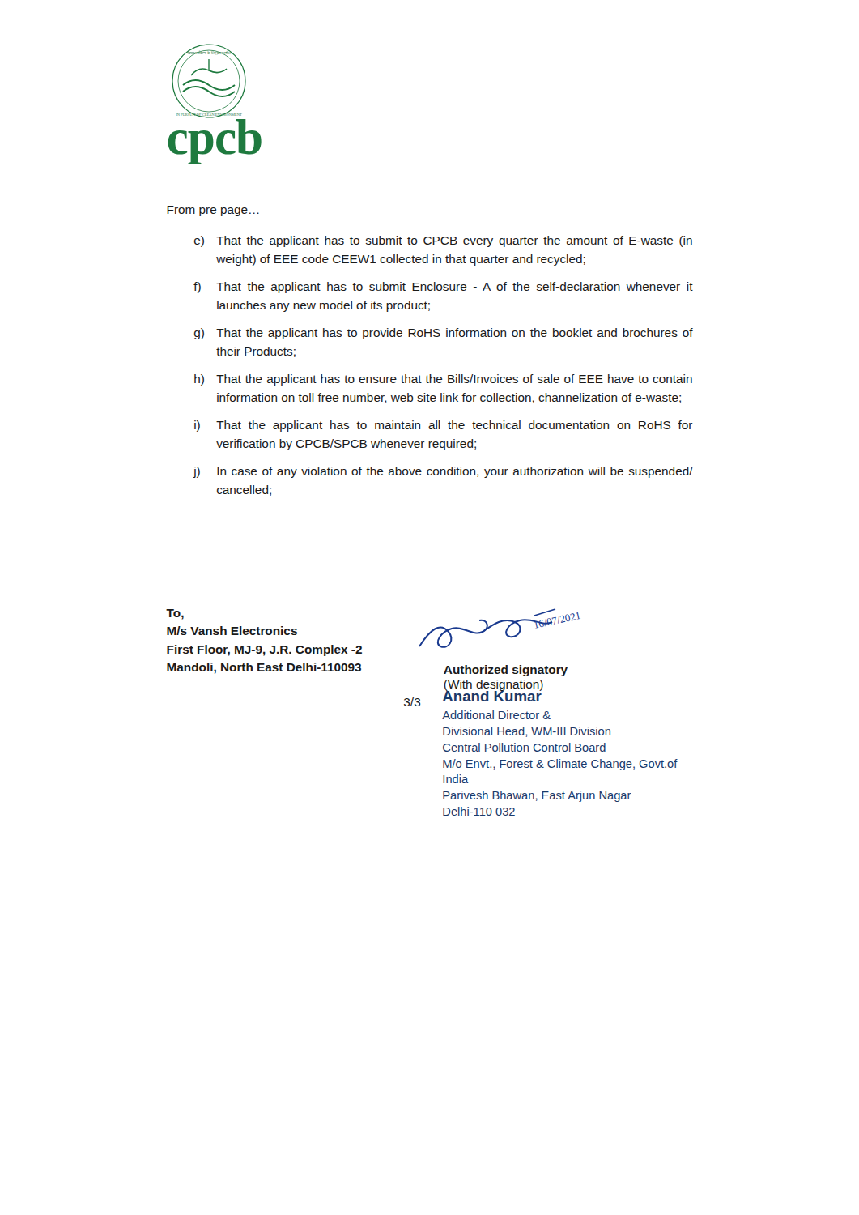स्वच्छ पर्यावरण के लिए प्रयत्नशील IN PURSUIT OF CLEAN ENVIRONMENT
cpcb
From pre page…
e) That the applicant has to submit to CPCB every quarter the amount of E-waste (in weight) of EEE code CEEW1 collected in that quarter and recycled;
f) That the applicant has to submit Enclosure - A of the self-declaration whenever it launches any new model of its product;
g) That the applicant has to provide RoHS information on the booklet and brochures of their Products;
h) That the applicant has to ensure that the Bills/Invoices of sale of EEE have to contain information on toll free number, web site link for collection, channelization of e-waste;
i) That the applicant has to maintain all the technical documentation on RoHS for verification by CPCB/SPCB whenever required;
j) In case of any violation of the above condition, your authorization will be suspended/ cancelled;
16/07/2021
Authorized signatory
(With designation)
To,
M/s Vansh Electronics
First Floor, MJ-9, J.R. Complex -2
Mandoli, North East Delhi-110093
Anand Kumar
Additional Director &
Divisional Head, WM-III Division
Central Pollution Control Board
M/o Envt., Forest & Climate Change, Govt.of India
Parivesh Bhawan, East Arjun Nagar
Delhi-110 032
3/3